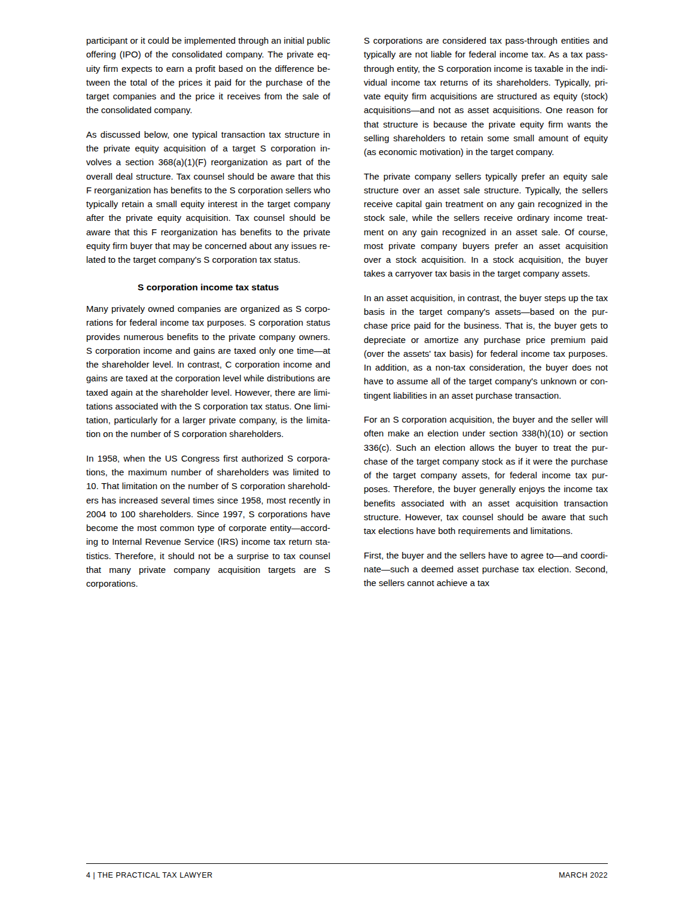participant or it could be implemented through an initial public offering (IPO) of the consolidated company. The private equity firm expects to earn a profit based on the difference between the total of the prices it paid for the purchase of the target companies and the price it receives from the sale of the consolidated company.
As discussed below, one typical transaction tax structure in the private equity acquisition of a target S corporation involves a section 368(a)(1)(F) reorganization as part of the overall deal structure. Tax counsel should be aware that this F reorganization has benefits to the S corporation sellers who typically retain a small equity interest in the target company after the private equity acquisition. Tax counsel should be aware that this F reorganization has benefits to the private equity firm buyer that may be concerned about any issues related to the target company's S corporation tax status.
S corporation income tax status
Many privately owned companies are organized as S corporations for federal income tax purposes. S corporation status provides numerous benefits to the private company owners. S corporation income and gains are taxed only one time—at the shareholder level. In contrast, C corporation income and gains are taxed at the corporation level while distributions are taxed again at the shareholder level. However, there are limitations associated with the S corporation tax status. One limitation, particularly for a larger private company, is the limitation on the number of S corporation shareholders.
In 1958, when the US Congress first authorized S corporations, the maximum number of shareholders was limited to 10. That limitation on the number of S corporation shareholders has increased several times since 1958, most recently in 2004 to 100 shareholders. Since 1997, S corporations have become the most common type of corporate entity—according to Internal Revenue Service (IRS) income tax return statistics. Therefore, it should not be a surprise to tax counsel that many private company acquisition targets are S corporations.
S corporations are considered tax pass-through entities and typically are not liable for federal income tax. As a tax pass-through entity, the S corporation income is taxable in the individual income tax returns of its shareholders. Typically, private equity firm acquisitions are structured as equity (stock) acquisitions—and not as asset acquisitions. One reason for that structure is because the private equity firm wants the selling shareholders to retain some small amount of equity (as economic motivation) in the target company.
The private company sellers typically prefer an equity sale structure over an asset sale structure. Typically, the sellers receive capital gain treatment on any gain recognized in the stock sale, while the sellers receive ordinary income treatment on any gain recognized in an asset sale. Of course, most private company buyers prefer an asset acquisition over a stock acquisition. In a stock acquisition, the buyer takes a carryover tax basis in the target company assets.
In an asset acquisition, in contrast, the buyer steps up the tax basis in the target company's assets—based on the purchase price paid for the business. That is, the buyer gets to depreciate or amortize any purchase price premium paid (over the assets' tax basis) for federal income tax purposes. In addition, as a non-tax consideration, the buyer does not have to assume all of the target company's unknown or contingent liabilities in an asset purchase transaction.
For an S corporation acquisition, the buyer and the seller will often make an election under section 338(h)(10) or section 336(c). Such an election allows the buyer to treat the purchase of the target company stock as if it were the purchase of the target company assets, for federal income tax purposes. Therefore, the buyer generally enjoys the income tax benefits associated with an asset acquisition transaction structure. However, tax counsel should be aware that such tax elections have both requirements and limitations.
First, the buyer and the sellers have to agree to—and coordinate—such a deemed asset purchase tax election. Second, the sellers cannot achieve a tax
4 | The Practical Tax Lawyer
March 2022